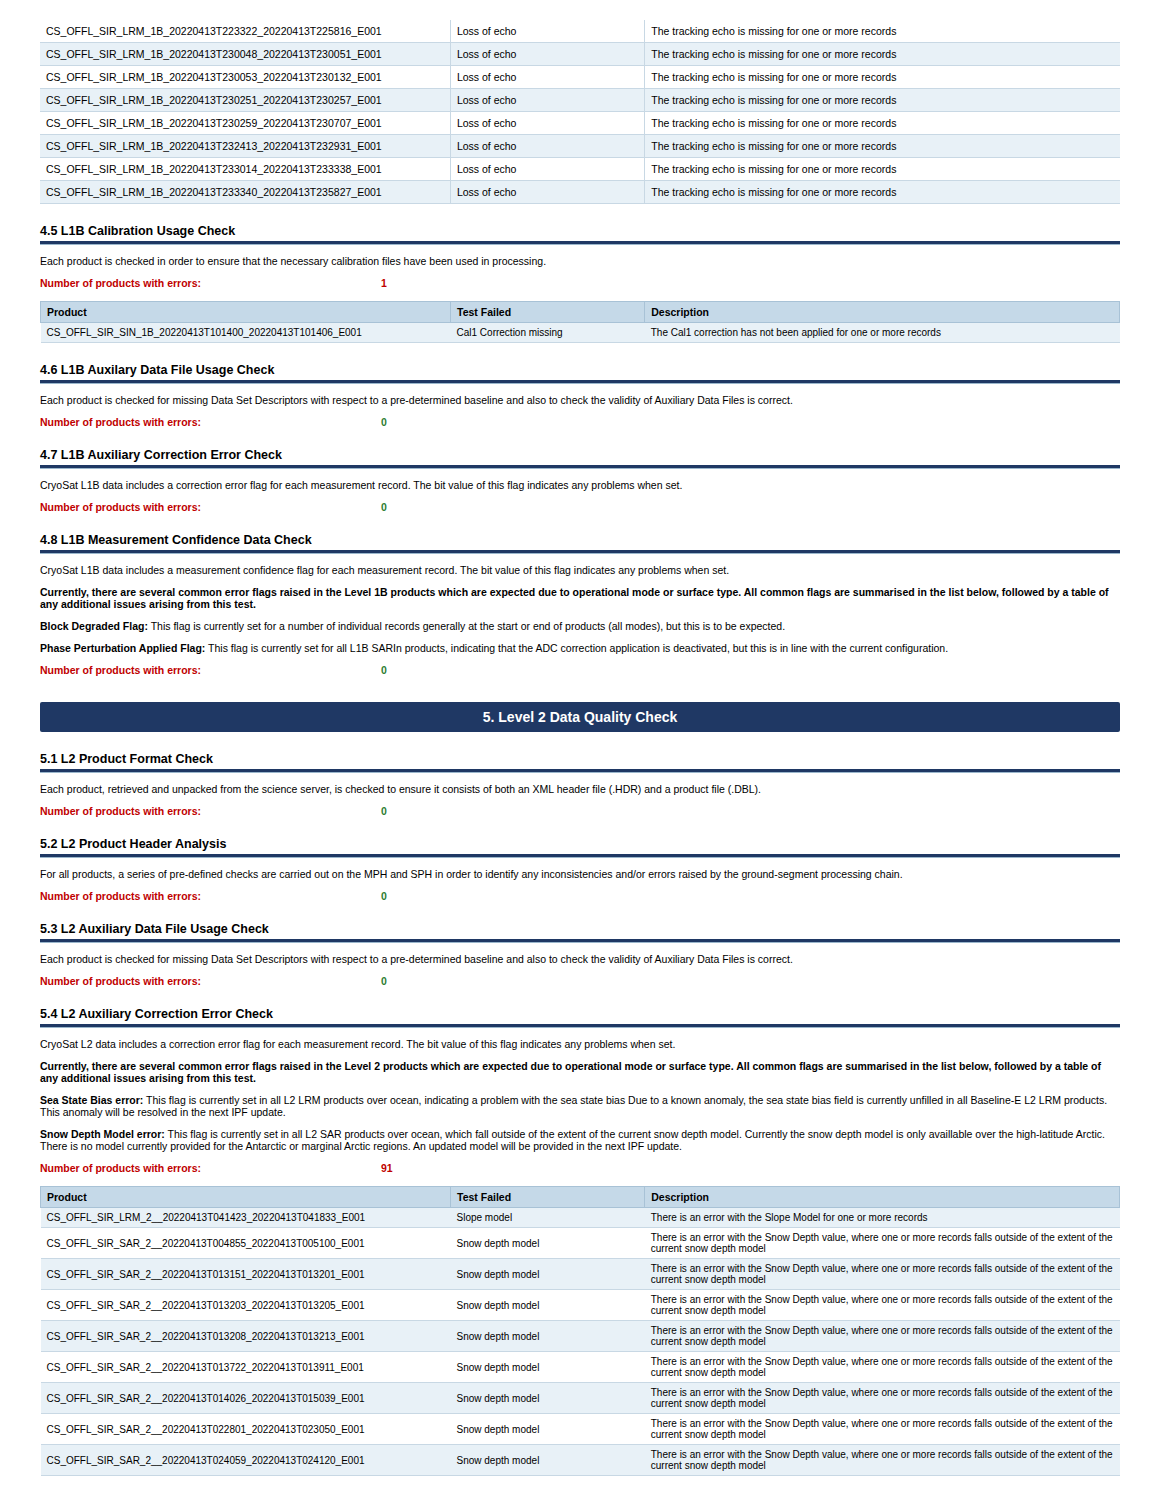| CS_OFFL_SIR_LRM_1B_20220413T223322_20220413T225816_E001 | Loss of echo | The tracking echo is missing for one or more records |
| CS_OFFL_SIR_LRM_1B_20220413T230048_20220413T230051_E001 | Loss of echo | The tracking echo is missing for one or more records |
| CS_OFFL_SIR_LRM_1B_20220413T230053_20220413T230132_E001 | Loss of echo | The tracking echo is missing for one or more records |
| CS_OFFL_SIR_LRM_1B_20220413T230251_20220413T230257_E001 | Loss of echo | The tracking echo is missing for one or more records |
| CS_OFFL_SIR_LRM_1B_20220413T230259_20220413T230707_E001 | Loss of echo | The tracking echo is missing for one or more records |
| CS_OFFL_SIR_LRM_1B_20220413T232413_20220413T232931_E001 | Loss of echo | The tracking echo is missing for one or more records |
| CS_OFFL_SIR_LRM_1B_20220413T233014_20220413T233338_E001 | Loss of echo | The tracking echo is missing for one or more records |
| CS_OFFL_SIR_LRM_1B_20220413T233340_20220413T235827_E001 | Loss of echo | The tracking echo is missing for one or more records |
4.5 L1B Calibration Usage Check
Each product is checked in order to ensure that the necessary calibration files have been used in processing.
Number of products with errors: 1
| Product | Test Failed | Description |
| --- | --- | --- |
| CS_OFFL_SIR_SIN_1B_20220413T101400_20220413T101406_E001 | Cal1 Correction missing | The Cal1 correction has not been applied for one or more records |
4.6 L1B Auxilary Data File Usage Check
Each product is checked for missing Data Set Descriptors with respect to a pre-determined baseline and also to check the validity of Auxiliary Data Files is correct.
Number of products with errors: 0
4.7 L1B Auxiliary Correction Error Check
CryoSat L1B data includes a correction error flag for each measurement record. The bit value of this flag indicates any problems when set.
Number of products with errors: 0
4.8 L1B Measurement Confidence Data Check
CryoSat L1B data includes a measurement confidence flag for each measurement record. The bit value of this flag indicates any problems when set.
Currently, there are several common error flags raised in the Level 1B products which are expected due to operational mode or surface type. All common flags are summarised in the list below, followed by a table of any additional issues arising from this test.
Block Degraded Flag: This flag is currently set for a number of individual records generally at the start or end of products (all modes), but this is to be expected.
Phase Perturbation Applied Flag: This flag is currently set for all L1B SARIn products, indicating that the ADC correction application is deactivated, but this is in line with the current configuration.
Number of products with errors: 0
5. Level 2 Data Quality Check
5.1 L2 Product Format Check
Each product, retrieved and unpacked from the science server, is checked to ensure it consists of both an XML header file (.HDR) and a product file (.DBL).
Number of products with errors: 0
5.2 L2 Product Header Analysis
For all products, a series of pre-defined checks are carried out on the MPH and SPH in order to identify any inconsistencies and/or errors raised by the ground-segment processing chain.
Number of products with errors: 0
5.3 L2 Auxiliary Data File Usage Check
Each product is checked for missing Data Set Descriptors with respect to a pre-determined baseline and also to check the validity of Auxiliary Data Files is correct.
Number of products with errors: 0
5.4 L2 Auxiliary Correction Error Check
CryoSat L2 data includes a correction error flag for each measurement record. The bit value of this flag indicates any problems when set.
Currently, there are several common error flags raised in the Level 2 products which are expected due to operational mode or surface type. All common flags are summarised in the list below, followed by a table of any additional issues arising from this test.
Sea State Bias error: This flag is currently set in all L2 LRM products over ocean, indicating a problem with the sea state bias Due to a known anomaly, the sea state bias field is currently unfilled in all Baseline-E L2 LRM products. This anomaly will be resolved in the next IPF update.
Snow Depth Model error: This flag is currently set in all L2 SAR products over ocean, which fall outside of the extent of the current snow depth model. Currently the snow depth model is only availlable over the high-latitude Arctic. There is no model currently provided for the Antarctic or marginal Arctic regions. An updated model will be provided in the next IPF update.
Number of products with errors: 91
| Product | Test Failed | Description |
| --- | --- | --- |
| CS_OFFL_SIR_LRM_2__20220413T041423_20220413T041833_E001 | Slope model | There is an error with the Slope Model for one or more records |
| CS_OFFL_SIR_SAR_2__20220413T004855_20220413T005100_E001 | Snow depth model | There is an error with the Snow Depth value, where one or more records falls outside of the extent of the current snow depth model |
| CS_OFFL_SIR_SAR_2__20220413T013151_20220413T013201_E001 | Snow depth model | There is an error with the Snow Depth value, where one or more records falls outside of the extent of the current snow depth model |
| CS_OFFL_SIR_SAR_2__20220413T013203_20220413T013205_E001 | Snow depth model | There is an error with the Snow Depth value, where one or more records falls outside of the extent of the current snow depth model |
| CS_OFFL_SIR_SAR_2__20220413T013208_20220413T013213_E001 | Snow depth model | There is an error with the Snow Depth value, where one or more records falls outside of the extent of the current snow depth model |
| CS_OFFL_SIR_SAR_2__20220413T013722_20220413T013911_E001 | Snow depth model | There is an error with the Snow Depth value, where one or more records falls outside of the extent of the current snow depth model |
| CS_OFFL_SIR_SAR_2__20220413T014026_20220413T015039_E001 | Snow depth model | There is an error with the Snow Depth value, where one or more records falls outside of the extent of the current snow depth model |
| CS_OFFL_SIR_SAR_2__20220413T022801_20220413T023050_E001 | Snow depth model | There is an error with the Snow Depth value, where one or more records falls outside of the extent of the current snow depth model |
| CS_OFFL_SIR_SAR_2__20220413T024059_20220413T024120_E001 | Snow depth model | There is an error with the Snow Depth value, where one or more records falls outside of the extent of the current snow depth model |